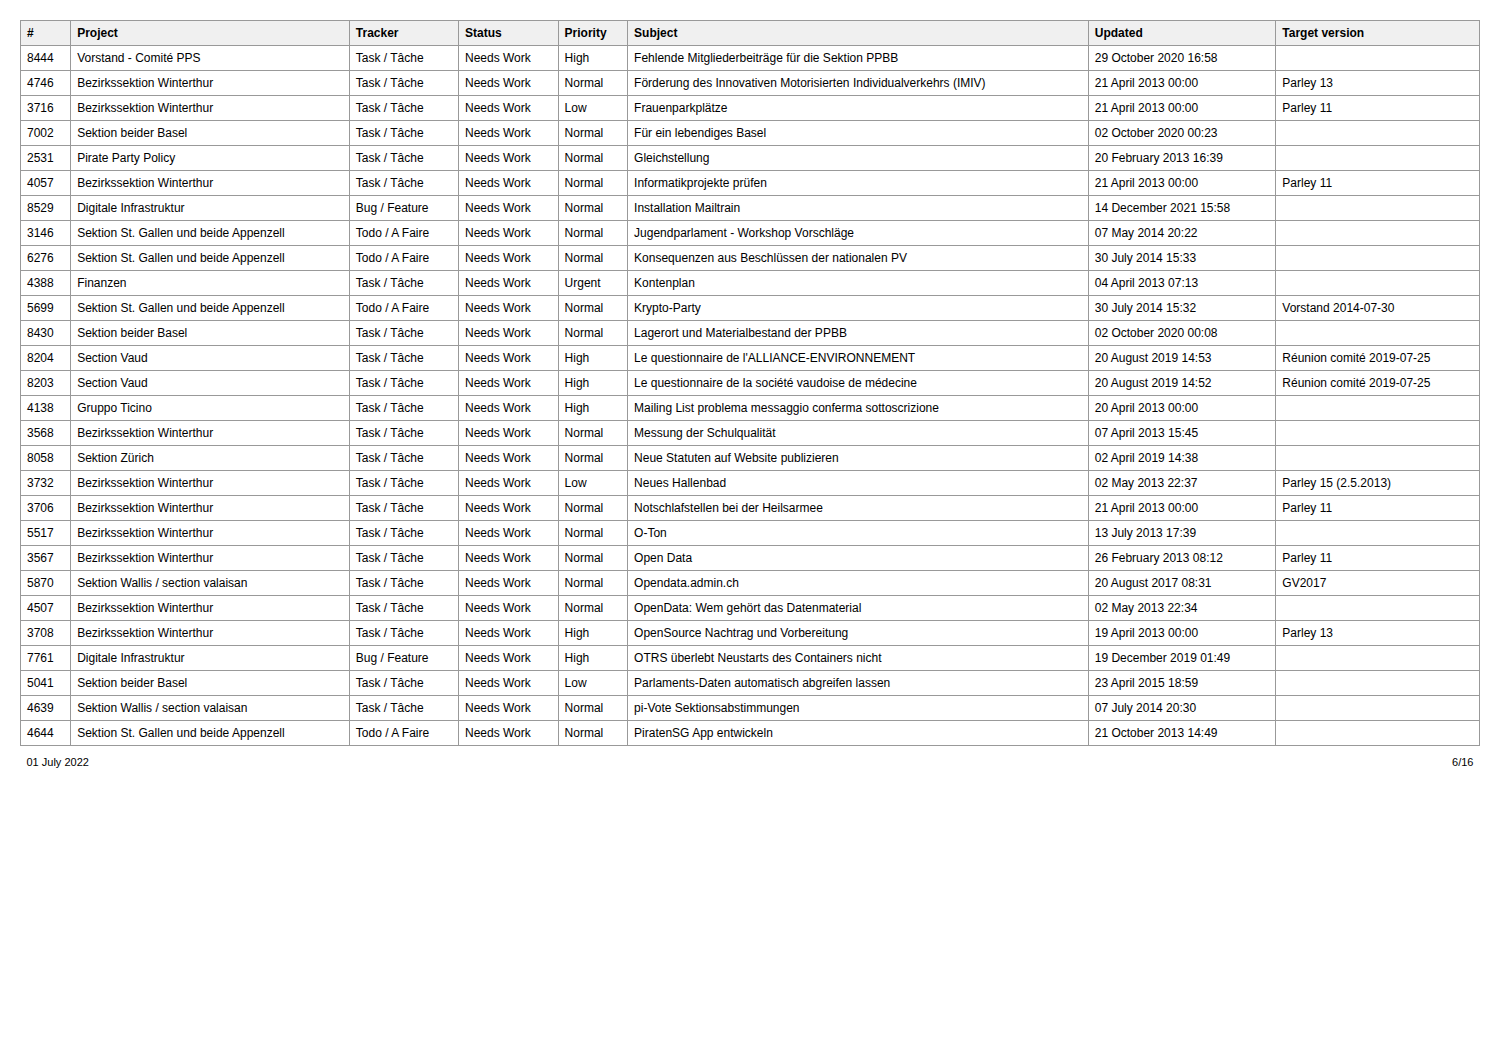Project issues
| # | Project | Tracker | Status | Priority | Subject | Updated | Target version |
| --- | --- | --- | --- | --- | --- | --- | --- |
| 8444 | Vorstand - Comité PPS | Task / Tâche | Needs Work | High | Fehlende Mitgliederbeiträge für die Sektion PPBB | 29 October 2020 16:58 | |
| 4746 | Bezirkssektion Winterthur | Task / Tâche | Needs Work | Normal | Förderung des Innovativen Motorisierten Individualverkehrs (IMIV) | 21 April 2013 00:00 | Parley 13 |
| 3716 | Bezirkssektion Winterthur | Task / Tâche | Needs Work | Low | Frauenparkplätze | 21 April 2013 00:00 | Parley 11 |
| 7002 | Sektion beider Basel | Task / Tâche | Needs Work | Normal | Für ein lebendiges Basel | 02 October 2020 00:23 | |
| 2531 | Pirate Party Policy | Task / Tâche | Needs Work | Normal | Gleichstellung | 20 February 2013 16:39 | |
| 4057 | Bezirkssektion Winterthur | Task / Tâche | Needs Work | Normal | Informatikprojekte prüfen | 21 April 2013 00:00 | Parley 11 |
| 8529 | Digitale Infrastruktur | Bug / Feature | Needs Work | Normal | Installation Mailtrain | 14 December 2021 15:58 | |
| 3146 | Sektion St. Gallen und beide Appenzell | Todo / A Faire | Needs Work | Normal | Jugendparlament - Workshop Vorschläge | 07 May 2014 20:22 | |
| 6276 | Sektion St. Gallen und beide Appenzell | Todo / A Faire | Needs Work | Normal | Konsequenzen aus Beschlüssen der nationalen PV | 30 July 2014 15:33 | |
| 4388 | Finanzen | Task / Tâche | Needs Work | Urgent | Kontenplan | 04 April 2013 07:13 | |
| 5699 | Sektion St. Gallen und beide Appenzell | Todo / A Faire | Needs Work | Normal | Krypto-Party | 30 July 2014 15:32 | Vorstand 2014-07-30 |
| 8430 | Sektion beider Basel | Task / Tâche | Needs Work | Normal | Lagerort und Materialbestand der PPBB | 02 October 2020 00:08 | |
| 8204 | Section Vaud | Task / Tâche | Needs Work | High | Le questionnaire de l'ALLIANCE-ENVIRONNEMENT | 20 August 2019 14:53 | Réunion comité 2019-07-25 |
| 8203 | Section Vaud | Task / Tâche | Needs Work | High | Le questionnaire de la société vaudoise de médecine | 20 August 2019 14:52 | Réunion comité 2019-07-25 |
| 4138 | Gruppo Ticino | Task / Tâche | Needs Work | High | Mailing List problema messaggio conferma sottoscrizione | 20 April 2013 00:00 | |
| 3568 | Bezirkssektion Winterthur | Task / Tâche | Needs Work | Normal | Messung der Schulqualität | 07 April 2013 15:45 | |
| 8058 | Sektion Zürich | Task / Tâche | Needs Work | Normal | Neue Statuten auf Website publizieren | 02 April 2019 14:38 | |
| 3732 | Bezirkssektion Winterthur | Task / Tâche | Needs Work | Low | Neues Hallenbad | 02 May 2013 22:37 | Parley 15 (2.5.2013) |
| 3706 | Bezirkssektion Winterthur | Task / Tâche | Needs Work | Normal | Notschlafstellen bei der Heilsarmee | 21 April 2013 00:00 | Parley 11 |
| 5517 | Bezirkssektion Winterthur | Task / Tâche | Needs Work | Normal | O-Ton | 13 July 2013 17:39 | |
| 3567 | Bezirkssektion Winterthur | Task / Tâche | Needs Work | Normal | Open Data | 26 February 2013 08:12 | Parley 11 |
| 5870 | Sektion Wallis / section valaisan | Task / Tâche | Needs Work | Normal | Opendata.admin.ch | 20 August 2017 08:31 | GV2017 |
| 4507 | Bezirkssektion Winterthur | Task / Tâche | Needs Work | Normal | OpenData: Wem gehört das Datenmaterial | 02 May 2013 22:34 | |
| 3708 | Bezirkssektion Winterthur | Task / Tâche | Needs Work | High | OpenSource Nachtrag und Vorbereitung | 19 April 2013 00:00 | Parley 13 |
| 7761 | Digitale Infrastruktur | Bug / Feature | Needs Work | High | OTRS überlebt Neustarts des Containers nicht | 19 December 2019 01:49 | |
| 5041 | Sektion beider Basel | Task / Tâche | Needs Work | Low | Parlaments-Daten automatisch abgreifen lassen | 23 April 2015 18:59 | |
| 4639 | Sektion Wallis / section valaisan | Task / Tâche | Needs Work | Normal | pi-Vote Sektionsabstimmungen | 07 July 2014 20:30 | |
| 4644 | Sektion St. Gallen und beide Appenzell | Todo / A Faire | Needs Work | Normal | PiratenSG App entwickeln | 21 October 2013 14:49 | |
| 01 July 2022 | 6/16 |